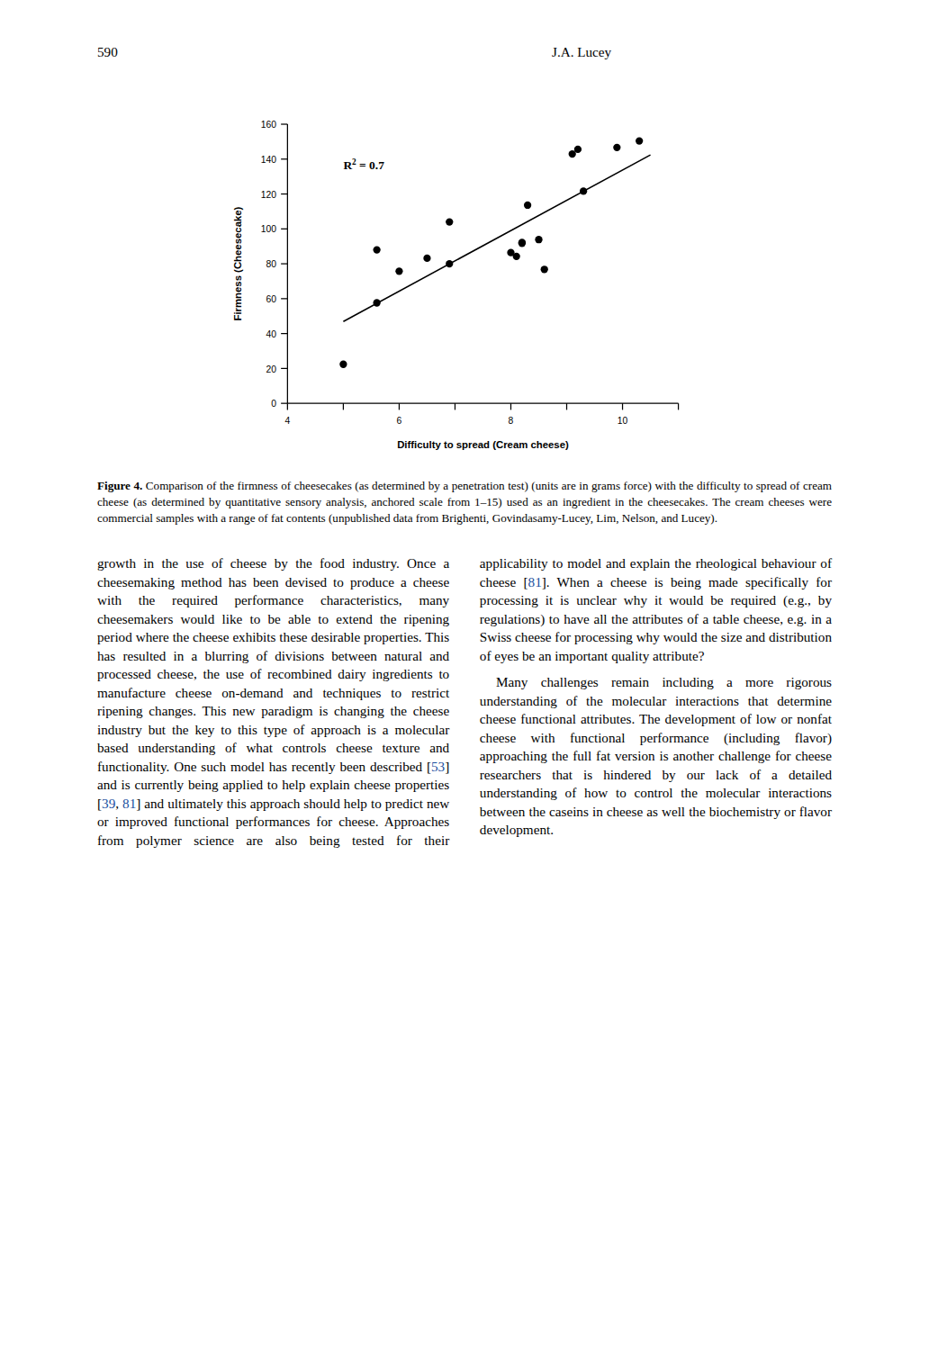590 J.A. Lucey
Scatter plot of cheesecake firmness versus difficulty to spread of cream cheese Scatter plot with a fitted regression line showing a positive relationship (R squared equals 0.7) between the difficulty to spread of cream cheese on the x-axis (scale 4 to 11) and the firmness of cheesecake in grams force on the y-axis (scale 0 to 160). 0 20 40 60 80 100 120 140 160 4 6 8 10 Firmness (Cheesecake) Difficulty to spread (Cream cheese) R2 = 0.7
Figure 4. Comparison of the firmness of cheesecakes (as determined by a penetration test) (units are in grams force) with the difficulty to spread of cream cheese (as determined by quantitative sensory analysis, anchored scale from 1–15) used as an ingredient in the cheesecakes. The cream cheeses were commercial samples with a range of fat contents (unpublished data from Brighenti, Govindasamy-Lucey, Lim, Nelson, and Lucey).
growth in the use of cheese by the food industry. Once a cheesemaking method has been devised to produce a cheese with the required performance characteristics, many cheesemakers would like to be able to extend the ripening period where the cheese exhibits these desirable properties. This has resulted in a blurring of divisions between natural and processed cheese, the use of recombined dairy ingredients to manufacture cheese on-demand and techniques to restrict ripening changes. This new paradigm is changing the cheese industry but the key to this type of approach is a molecular based understanding of what controls cheese texture and functionality. One such model has recently been described [53] and is currently being applied to help explain cheese properties [39, 81] and ultimately this approach should help to predict new or improved functional performances for cheese. Approaches from polymer science are also being tested for their applicability to model and explain the rheological behaviour of cheese [81]. When a cheese is being made specifically for processing it is unclear why it would be required (e.g., by regulations) to have all the attributes of a table cheese, e.g. in a Swiss cheese for processing why would the size and distribution of eyes be an important quality attribute?
Many challenges remain including a more rigorous understanding of the molecular interactions that determine cheese functional attributes. The development of low or nonfat cheese with functional performance (including flavor) approaching the full fat version is another challenge for cheese researchers that is hindered by our lack of a detailed understanding of how to control the molecular interactions between the caseins in cheese as well the biochemistry or flavor development.